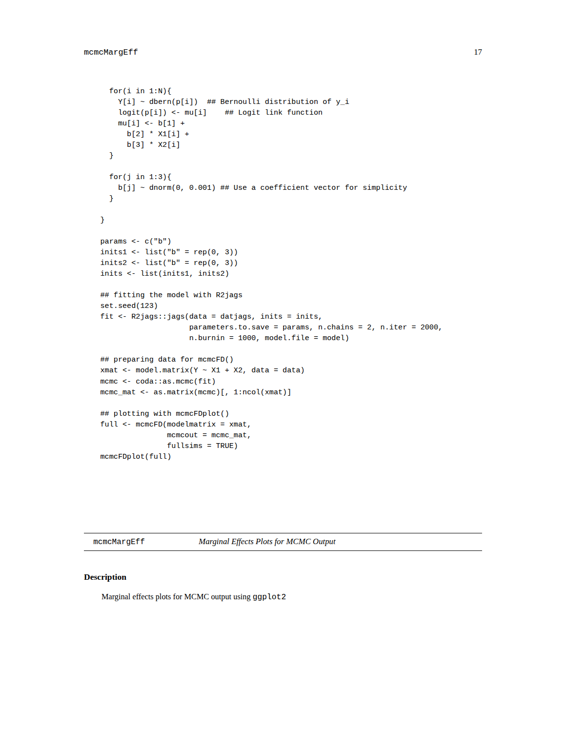mcmcMargEff 17
  for(i in 1:N){
    Y[i] ~ dbern(p[i])  ## Bernoulli distribution of y_i
    logit(p[i]) <- mu[i]    ## Logit link function
    mu[i] <- b[1] +
      b[2] * X1[i] +
      b[3] * X2[i]
  }

  for(j in 1:3){
    b[j] ~ dnorm(0, 0.001) ## Use a coefficient vector for simplicity
  }

}

params <- c("b")
inits1 <- list("b" = rep(0, 3))
inits2 <- list("b" = rep(0, 3))
inits <- list(inits1, inits2)

## fitting the model with R2jags
set.seed(123)
fit <- R2jags::jags(data = datjags, inits = inits,
                    parameters.to.save = params, n.chains = 2, n.iter = 2000,
                    n.burnin = 1000, model.file = model)

## preparing data for mcmcFD()
xmat <- model.matrix(Y ~ X1 + X2, data = data)
mcmc <- coda::as.mcmc(fit)
mcmc_mat <- as.matrix(mcmc)[, 1:ncol(xmat)]

## plotting with mcmcFDplot()
full <- mcmcFD(modelmatrix = xmat,
               mcmcout = mcmc_mat,
               fullsims = TRUE)
mcmcFDplot(full)
mcmcMargEff Marginal Effects Plots for MCMC Output
Description
Marginal effects plots for MCMC output using ggplot2